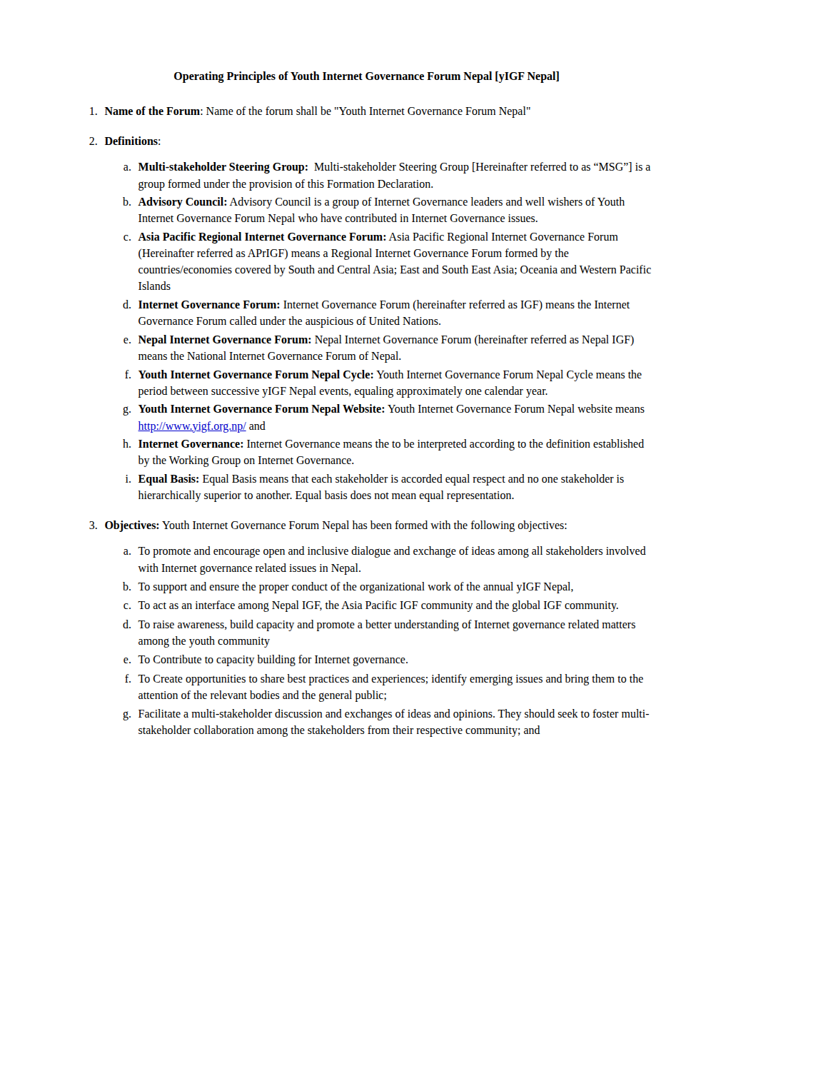Operating Principles of Youth Internet Governance Forum Nepal [yIGF Nepal]
Name of the Forum: Name of the forum shall be "Youth Internet Governance Forum Nepal"
Definitions:
Multi-stakeholder Steering Group: Multi-stakeholder Steering Group [Hereinafter referred to as “MSG”] is a group formed under the provision of this Formation Declaration.
Advisory Council: Advisory Council is a group of Internet Governance leaders and well wishers of Youth Internet Governance Forum Nepal who have contributed in Internet Governance issues.
Asia Pacific Regional Internet Governance Forum: Asia Pacific Regional Internet Governance Forum (Hereinafter referred as APrIGF) means a Regional Internet Governance Forum formed by the countries/economies covered by South and Central Asia; East and South East Asia; Oceania and Western Pacific Islands
Internet Governance Forum: Internet Governance Forum (hereinafter referred as IGF) means the Internet Governance Forum called under the auspicious of United Nations.
Nepal Internet Governance Forum: Nepal Internet Governance Forum (hereinafter referred as Nepal IGF) means the National Internet Governance Forum of Nepal.
Youth Internet Governance Forum Nepal Cycle: Youth Internet Governance Forum Nepal Cycle means the period between successive yIGF Nepal events, equaling approximately one calendar year.
Youth Internet Governance Forum Nepal Website: Youth Internet Governance Forum Nepal website means http://www.yigf.org.np/ and
Internet Governance: Internet Governance means the to be interpreted according to the definition established by the Working Group on Internet Governance.
Equal Basis: Equal Basis means that each stakeholder is accorded equal respect and no one stakeholder is hierarchically superior to another. Equal basis does not mean equal representation.
Objectives: Youth Internet Governance Forum Nepal has been formed with the following objectives:
To promote and encourage open and inclusive dialogue and exchange of ideas among all stakeholders involved with Internet governance related issues in Nepal.
To support and ensure the proper conduct of the organizational work of the annual yIGF Nepal,
To act as an interface among Nepal IGF, the Asia Pacific IGF community and the global IGF community.
To raise awareness, build capacity and promote a better understanding of Internet governance related matters among the youth community
To Contribute to capacity building for Internet governance.
To Create opportunities to share best practices and experiences; identify emerging issues and bring them to the attention of the relevant bodies and the general public;
Facilitate a multi-stakeholder discussion and exchanges of ideas and opinions. They should seek to foster multi-stakeholder collaboration among the stakeholders from their respective community; and